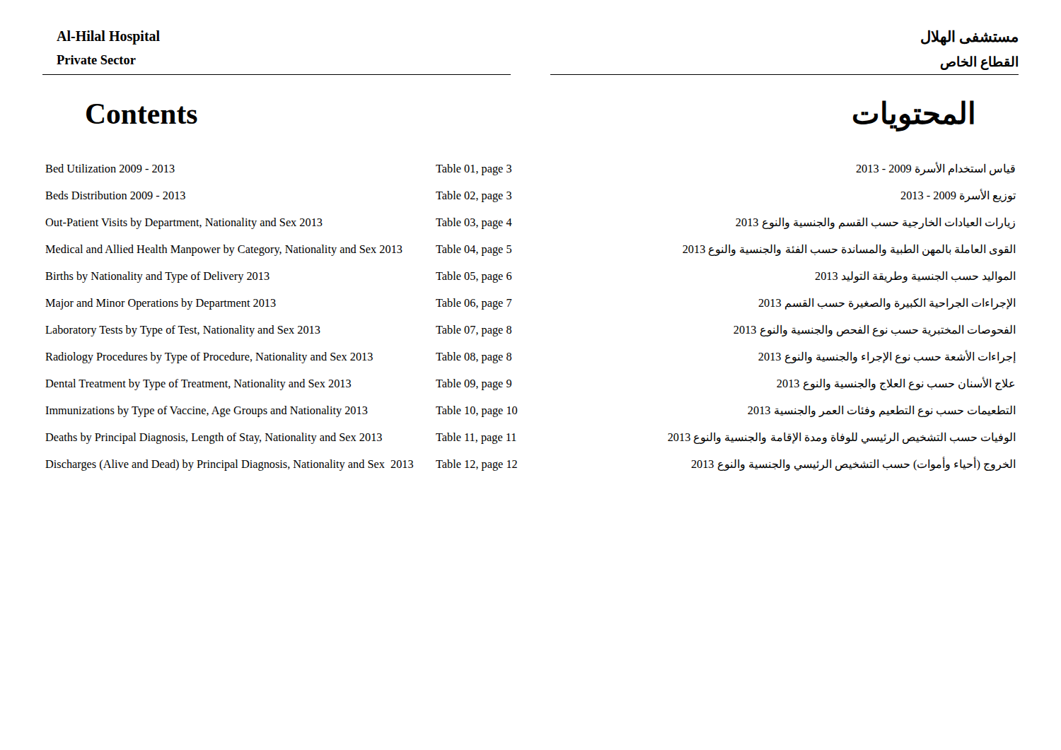Al-Hilal Hospital
Private Sector
مستشفى الهلال
القطاع الخاص
Contents
المحتويات
| Bed Utilization 2009 - 2013 | Table 01, page 3 | قياس استخدام الأسرة 2009 - 2013 |
| Beds Distribution 2009 - 2013 | Table 02, page 3 | توزيع الأسرة 2009 - 2013 |
| Out-Patient Visits by Department, Nationality and Sex 2013 | Table 03, page 4 | زيارات العيادات الخارجية حسب القسم والجنسية والنوع 2013 |
| Medical and Allied Health Manpower by Category, Nationality and Sex 2013 | Table 04, page 5 | القوى العاملة بالمهن الطبية والمساندة حسب الفئة والجنسية والنوع 2013 |
| Births by Nationality and Type of Delivery 2013 | Table 05, page 6 | المواليد حسب الجنسية وطريقة التوليد 2013 |
| Major and Minor Operations by Department 2013 | Table 06, page 7 | الإجراءات الجراحية الكبيرة والصغيرة حسب القسم 2013 |
| Laboratory Tests by Type of Test, Nationality and Sex 2013 | Table 07, page 8 | الفحوصات المختبرية حسب نوع الفحص والجنسية والنوع 2013 |
| Radiology Procedures by Type of Procedure, Nationality and Sex 2013 | Table 08, page 8 | إجراءات الأشعة حسب نوع الإجراء والجنسية والنوع 2013 |
| Dental Treatment by Type of Treatment, Nationality and Sex 2013 | Table 09, page 9 | علاج الأسنان حسب نوع العلاج والجنسية والنوع 2013 |
| Immunizations by Type of Vaccine, Age Groups and Nationality 2013 | Table 10, page 10 | التطعيمات حسب نوع التطعيم وفئات العمر والجنسية 2013 |
| Deaths by Principal Diagnosis, Length of Stay, Nationality and Sex 2013 | Table 11, page 11 | الوفيات حسب التشخيص الرئيسي للوفاة ومدة الإقامة والجنسية والنوع 2013 |
| Discharges (Alive and Dead) by Principal Diagnosis, Nationality and Sex 2013 | Table 12, page 12 | الخروج (أحياء وأموات) حسب التشخيص الرئيسي والجنسية والنوع 2013 |